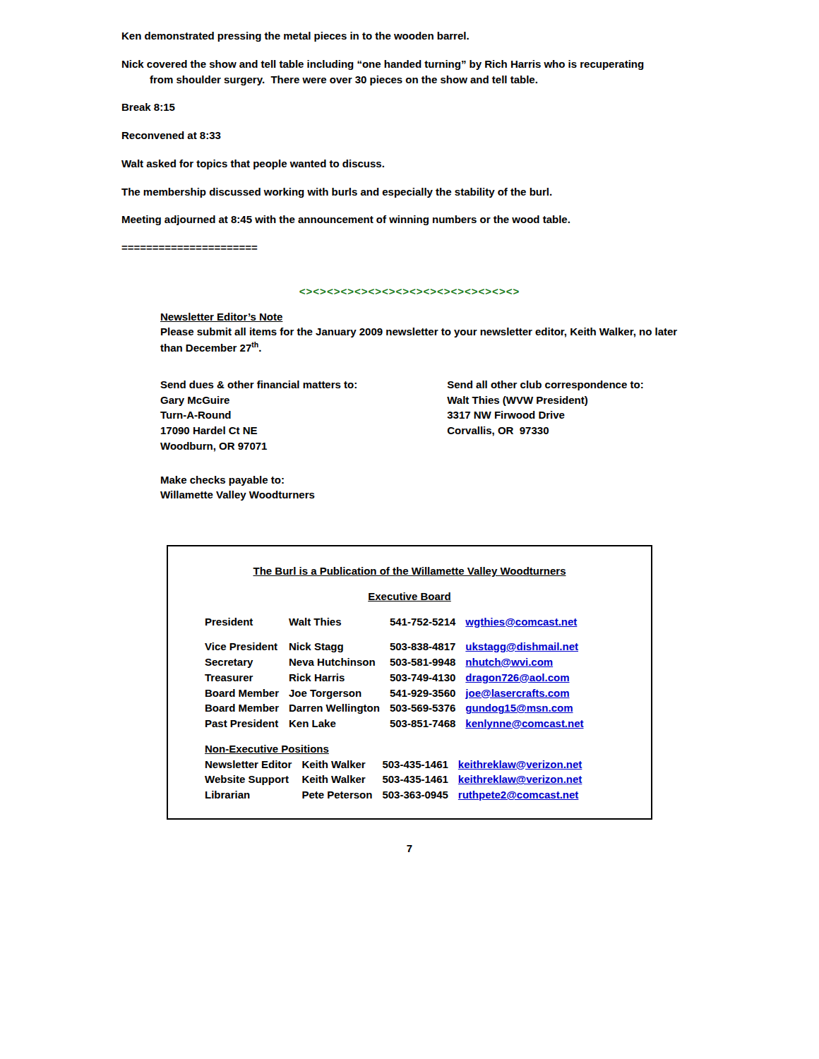Ken demonstrated pressing the metal pieces in to the wooden barrel.
Nick covered the show and tell table including “one handed turning” by Rich Harris who is recuperating
from shoulder surgery. There were over 30 pieces on the show and tell table.
Break 8:15
Reconvened at 8:33
Walt asked for topics that people wanted to discuss.
The membership discussed working with burls and especially the stability of the burl.
Meeting adjourned at 8:45 with the announcement of winning numbers or the wood table.
======================
<><><><><><><><><><><><><><><><>
Newsletter Editor’s Note
Please submit all items for the January 2009 newsletter to your newsletter editor, Keith Walker, no later than December 27th.
| Send dues & other financial matters to: | Send all other club correspondence to: |
| Gary McGuire | Walt Thies (WVW President) |
| Turn-A-Round | 3317 NW Firwood Drive |
| 17090 Hardel Ct NE | Corvallis, OR 97330 |
| Woodburn, OR 97071 | |
Make checks payable to:
Willamette Valley Woodturners
The Burl is a Publication of the Willamette Valley Woodturners
Executive Board
| President | Walt Thies | 541-752-5214 | wgthies@comcast.net |
| Vice President | Nick Stagg | 503-838-4817 | ukstagg@dishmail.net |
| Secretary | Neva Hutchinson | 503-581-9948 | nhutch@wvi.com |
| Treasurer | Rick Harris | 503-749-4130 | dragon726@aol.com |
| Board Member | Joe Torgerson | 541-929-3560 | joe@lasercrafts.com |
| Board Member | Darren Wellington | 503-569-5376 | gundog15@msn.com |
| Past President | Ken Lake | 503-851-7468 | kenlynne@comcast.net |
Non-Executive Positions
| Newsletter Editor | Keith Walker | 503-435-1461 | keithreklaw@verizon.net |
| Website Support | Keith Walker | 503-435-1461 | keithreklaw@verizon.net |
| Librarian | Pete Peterson | 503-363-0945 | ruthpete2@comcast.net |
7